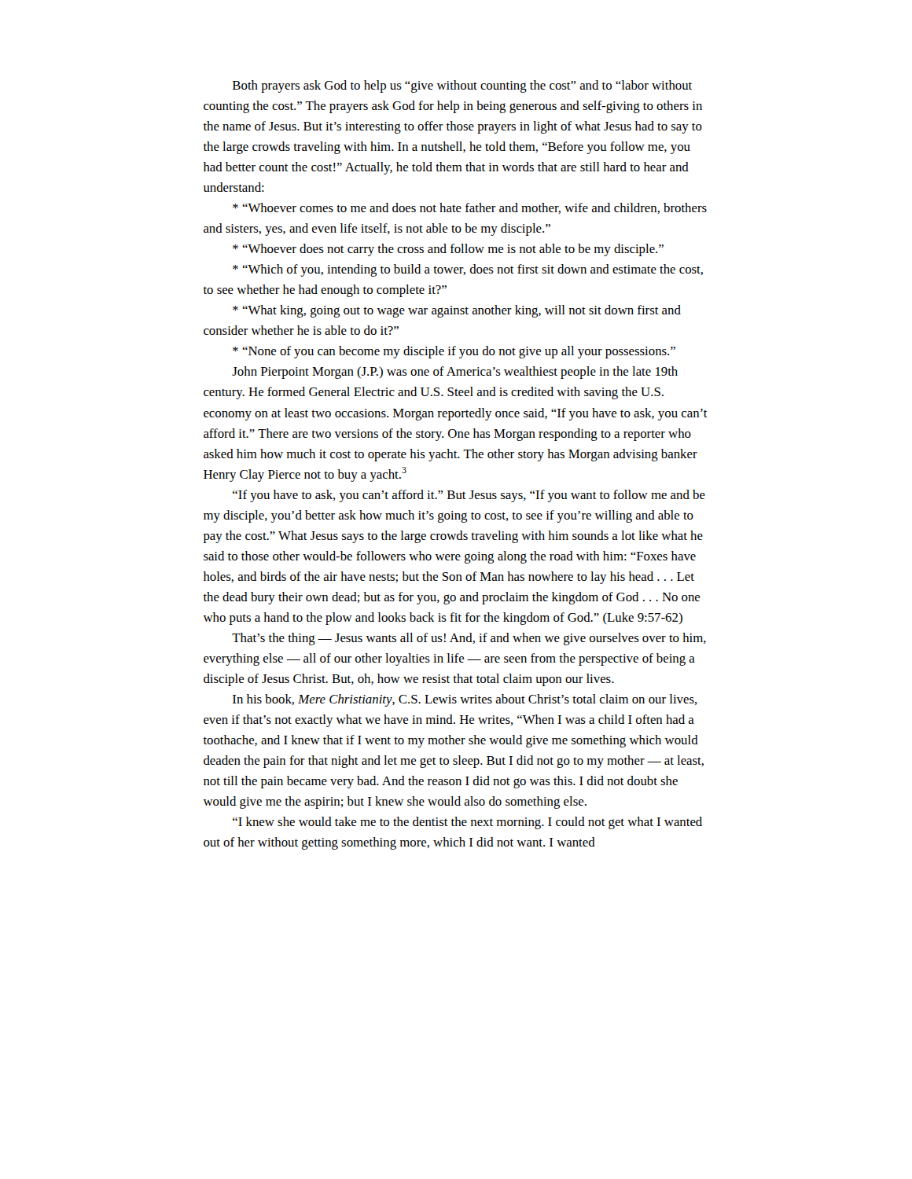Both prayers ask God to help us “give without counting the cost” and to “labor without counting the cost.” The prayers ask God for help in being generous and self-giving to others in the name of Jesus. But it’s interesting to offer those prayers in light of what Jesus had to say to the large crowds traveling with him. In a nutshell, he told them, “Before you follow me, you had better count the cost!” Actually, he told them that in words that are still hard to hear and understand:
* “Whoever comes to me and does not hate father and mother, wife and children, brothers and sisters, yes, and even life itself, is not able to be my disciple.”
* “Whoever does not carry the cross and follow me is not able to be my disciple.”
* “Which of you, intending to build a tower, does not first sit down and estimate the cost, to see whether he had enough to complete it?”
* “What king, going out to wage war against another king, will not sit down first and consider whether he is able to do it?”
* “None of you can become my disciple if you do not give up all your possessions.”
John Pierpoint Morgan (J.P.) was one of America’s wealthiest people in the late 19th century. He formed General Electric and U.S. Steel and is credited with saving the U.S. economy on at least two occasions. Morgan reportedly once said, “If you have to ask, you can’t afford it.” There are two versions of the story. One has Morgan responding to a reporter who asked him how much it cost to operate his yacht. The other story has Morgan advising banker Henry Clay Pierce not to buy a yacht.3
“If you have to ask, you can’t afford it.” But Jesus says, “If you want to follow me and be my disciple, you’d better ask how much it’s going to cost, to see if you’re willing and able to pay the cost.” What Jesus says to the large crowds traveling with him sounds a lot like what he said to those other would-be followers who were going along the road with him: “Foxes have holes, and birds of the air have nests; but the Son of Man has nowhere to lay his head . . . Let the dead bury their own dead; but as for you, go and proclaim the kingdom of God . . . No one who puts a hand to the plow and looks back is fit for the kingdom of God.” (Luke 9:57-62)
That’s the thing — Jesus wants all of us! And, if and when we give ourselves over to him, everything else — all of our other loyalties in life — are seen from the perspective of being a disciple of Jesus Christ. But, oh, how we resist that total claim upon our lives.
In his book, Mere Christianity, C.S. Lewis writes about Christ’s total claim on our lives, even if that’s not exactly what we have in mind. He writes, “When I was a child I often had a toothache, and I knew that if I went to my mother she would give me something which would deaden the pain for that night and let me get to sleep. But I did not go to my mother — at least, not till the pain became very bad. And the reason I did not go was this. I did not doubt she would give me the aspirin; but I knew she would also do something else.
“I knew she would take me to the dentist the next morning. I could not get what I wanted out of her without getting something more, which I did not want. I wanted